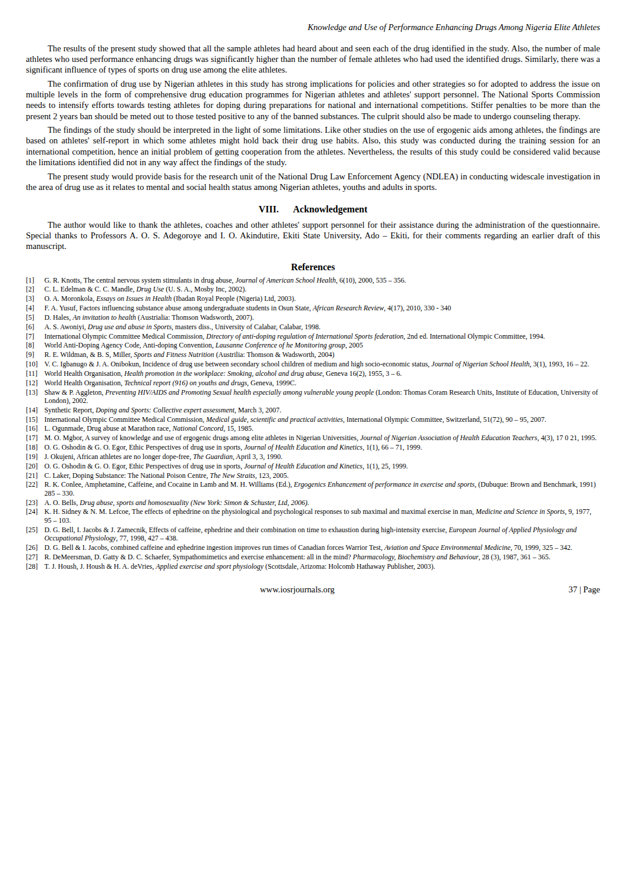Knowledge and Use of Performance Enhancing Drugs Among Nigeria Elite Athletes
The results of the present study showed that all the sample athletes had heard about and seen each of the drug identified in the study. Also, the number of male athletes who used performance enhancing drugs was significantly higher than the number of female athletes who had used the identified drugs. Similarly, there was a significant influence of types of sports on drug use among the elite athletes.
The confirmation of drug use by Nigerian athletes in this study has strong implications for policies and other strategies so for adopted to address the issue on multiple levels in the form of comprehensive drug education programmes for Nigerian athletes and athletes' support personnel. The National Sports Commission needs to intensify efforts towards testing athletes for doping during preparations for national and international competitions. Stiffer penalties to be more than the present 2 years ban should be meted out to those tested positive to any of the banned substances. The culprit should also be made to undergo counseling therapy.
The findings of the study should be interpreted in the light of some limitations. Like other studies on the use of ergogenic aids among athletes, the findings are based on athletes' self-report in which some athletes might hold back their drug use habits. Also, this study was conducted during the training session for an international competition, hence an initial problem of getting cooperation from the athletes. Nevertheless, the results of this study could be considered valid because the limitations identified did not in any way affect the findings of the study.
The present study would provide basis for the research unit of the National Drug Law Enforcement Agency (NDLEA) in conducting widescale investigation in the area of drug use as it relates to mental and social health status among Nigerian athletes, youths and adults in sports.
VIII. Acknowledgement
The author would like to thank the athletes, coaches and other athletes' support personnel for their assistance during the administration of the questionnaire. Special thanks to Professors A. O. S. Adegoroye and I. O. Akindutire, Ekiti State University, Ado – Ekiti, for their comments regarding an earlier draft of this manuscript.
References
[1] G. R. Knotts, The central nervous system stimulants in drug abuse, Journal of American School Health, 6(10), 2000, 535 – 356.
[2] C. L. Edelman & C. C. Mandle, Drug Use (U. S. A., Mosby Inc, 2002).
[3] O. A. Moronkola, Essays on Issues in Health (Ibadan Royal People (Nigeria) Ltd, 2003).
[4] F. A. Yusuf, Factors influencing substance abuse among undergraduate students in Osun State, African Research Review, 4(17), 2010, 330 - 340
[5] D. Hales, An invitation to health (Austrialia: Thomson Wadsworth, 2007).
[6] A. S. Awoniyi, Drug use and abuse in Sports, masters diss., University of Calabar, Calabar, 1998.
[7] International Olympic Committee Medical Commission, Directory of anti-doping regulation of International Sports federation, 2nd ed. International Olympic Committee, 1994.
[8] World Anti-Doping Agency Code, Anti-doping Convention, Lausanne Conference of he Monitoring group, 2005
[9] R. E. Wildman, & B. S, Miller, Sports and Fitness Nutrition (Austrilia: Thomson & Wadsworth, 2004)
[10] V. C. Igbanugo & J. A. Onibokun, Incidence of drug use between secondary school children of medium and high socio-economic status, Journal of Nigerian School Health, 3(1), 1993, 16 – 22.
[11] World Health Organisation, Health promotion in the workplace: Smoking, alcohol and drug abuse, Geneva 16(2), 1955, 3 – 6.
[12] World Health Organisation, Technical report (916) on youths and drugs, Geneva, 1999C.
[13] Shaw & P. Aggleton, Preventing HIV/AIDS and Promoting Sexual health especially among vulnerable young people (London: Thomas Coram Research Units, Institute of Education, University of London), 2002.
[14] Synthetic Report, Doping and Sports: Collective expert assessment, March 3, 2007.
[15] International Olympic Committee Medical Commission, Medical guide, scientific and practical activities, International Olympic Committee, Switzerland, 51(72), 90 – 95, 2007.
[16] L. Ogunmade, Drug abuse at Marathon race, National Concord, 15, 1985.
[17] M. O. Mgbor, A survey of knowledge and use of ergogenic drugs among elite athletes in Nigerian Universities, Journal of Nigerian Association of Health Education Teachers, 4(3), 17 0 21, 1995.
[18] O. G. Oshodin & G. O. Egor, Ethic Perspectives of drug use in sports, Journal of Health Education and Kinetics, 1(1), 66 – 71, 1999.
[19] J. Okujeni, African athletes are no longer dope-free, The Guardian, April 3, 3, 1990.
[20] O. G. Oshodin & G. O. Egor, Ethic Perspectives of drug use in sports, Journal of Health Education and Kinetics, 1(1), 25, 1999.
[21] C. Laker, Doping Substance: The National Poison Centre, The New Straits, 123, 2005.
[22] R. K. Conlee, Amphetamine, Caffeine, and Cocaine in Lamb and M. H. Williams (Ed.), Ergogenics Enhancement of performance in exercise and sports, (Dubuque: Brown and Benchmark, 1991) 285 – 330.
[23] A. O. Bells, Drug abuse, sports and homosexuality (New York: Simon & Schuster, Ltd, 2006).
[24] K. H. Sidney & N. M. Lefcoe, The effects of ephedrine on the physiological and psychological responses to sub maximal and maximal exercise in man, Medicine and Science in Sports, 9, 1977, 95 – 103.
[25] D. G. Bell, I. Jacobs & J. Zamecnik, Effects of caffeine, ephedrine and their combination on time to exhaustion during high-intensity exercise, European Journal of Applied Physiology and Occupational Physiology, 77, 1998, 427 – 438.
[26] D. G. Bell & I. Jacobs, combined caffeine and ephedrine ingestion improves run times of Canadian forces Warrior Test, Aviation and Space Environmental Medicine, 70, 1999, 325 – 342.
[27] R. DeMeersman, D. Gatty & D. C. Schaefer, Sympathomimetics and exercise enhancement: all in the mind? Pharmacology, Biochemistry and Behaviour, 28 (3), 1987, 361 – 365.
[28] T. J. Housh, J. Housh & H. A. deVries, Applied exercise and sport physiology (Scottsdale, Arizoma: Holcomb Hathaway Publisher, 2003).
www.iosrjournals.org 37 | Page